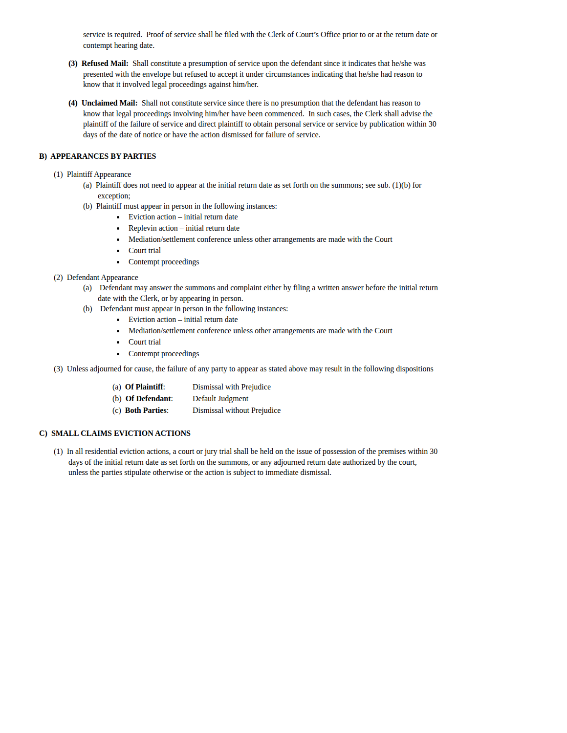service is required. Proof of service shall be filed with the Clerk of Court’s Office prior to or at the return date or contempt hearing date.
(3) Refused Mail: Shall constitute a presumption of service upon the defendant since it indicates that he/she was presented with the envelope but refused to accept it under circumstances indicating that he/she had reason to know that it involved legal proceedings against him/her.
(4) Unclaimed Mail: Shall not constitute service since there is no presumption that the defendant has reason to know that legal proceedings involving him/her have been commenced. In such cases, the Clerk shall advise the plaintiff of the failure of service and direct plaintiff to obtain personal service or service by publication within 30 days of the date of notice or have the action dismissed for failure of service.
B) APPEARANCES BY PARTIES
(1) Plaintiff Appearance
(a) Plaintiff does not need to appear at the initial return date as set forth on the summons; see sub. (1)(b) for exception;
(b) Plaintiff must appear in person in the following instances:
Eviction action – initial return date
Replevin action – initial return date
Mediation/settlement conference unless other arrangements are made with the Court
Court trial
Contempt proceedings
(2) Defendant Appearance
(a) Defendant may answer the summons and complaint either by filing a written answer before the initial return date with the Clerk, or by appearing in person.
(b) Defendant must appear in person in the following instances:
Eviction action – initial return date
Mediation/settlement conference unless other arrangements are made with the Court
Court trial
Contempt proceedings
(3) Unless adjourned for cause, the failure of any party to appear as stated above may result in the following dispositions
| (a) Of Plaintiff : | Dismissal with Prejudice |
| (b) Of Defendant : | Default Judgment |
| (c) Both Parties : | Dismissal without Prejudice |
C) SMALL CLAIMS EVICTION ACTIONS
(1) In all residential eviction actions, a court or jury trial shall be held on the issue of possession of the premises within 30 days of the initial return date as set forth on the summons, or any adjourned return date authorized by the court, unless the parties stipulate otherwise or the action is subject to immediate dismissal.